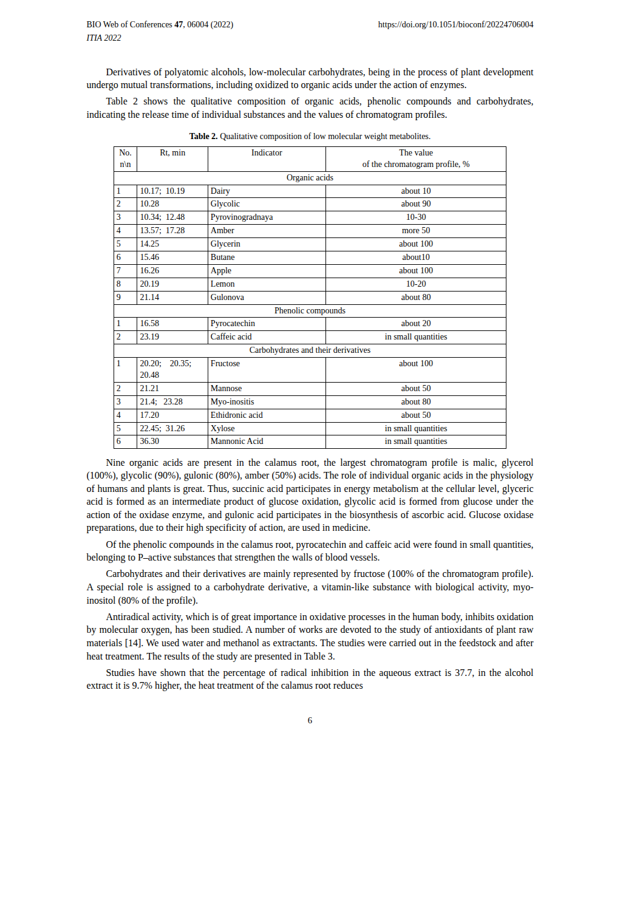BIO Web of Conferences 47, 06004 (2022)
https://doi.org/10.1051/bioconf/20224706004
ITIA 2022
Derivatives of polyatomic alcohols, low-molecular carbohydrates, being in the process of plant development undergo mutual transformations, including oxidized to organic acids under the action of enzymes.
Table 2 shows the qualitative composition of organic acids, phenolic compounds and carbohydrates, indicating the release time of individual substances and the values of chromatogram profiles.
Table 2. Qualitative composition of low molecular weight metabolites.
| No. n\n | Rt, min | Indicator | The value of the chromatogram profile, % |
| --- | --- | --- | --- |
| Organic acids |
| 1 | 10.17; 10.19 | Dairy | about 10 |
| 2 | 10.28 | Glycolic | about 90 |
| 3 | 10.34; 12.48 | Pyrovinogradnaya | 10-30 |
| 4 | 13.57; 17.28 | Amber | more 50 |
| 5 | 14.25 | Glycerin | about 100 |
| 6 | 15.46 | Butane | about10 |
| 7 | 16.26 | Apple | about 100 |
| 8 | 20.19 | Lemon | 10-20 |
| 9 | 21.14 | Gulonova | about 80 |
| Phenolic compounds |
| 1 | 16.58 | Pyrocatechin | about 20 |
| 2 | 23.19 | Caffeic acid | in small quantities |
| Carbohydrates and their derivatives |
| 1 | 20.20; 20.35; 20.48 | Fructose | about 100 |
| 2 | 21.21 | Mannose | about 50 |
| 3 | 21.4; 23.28 | Myo-inositis | about 80 |
| 4 | 17.20 | Ethidronic acid | about 50 |
| 5 | 22.45; 31.26 | Xylose | in small quantities |
| 6 | 36.30 | Mannonic Acid | in small quantities |
Nine organic acids are present in the calamus root, the largest chromatogram profile is malic, glycerol (100%), glycolic (90%), gulonic (80%), amber (50%) acids. The role of individual organic acids in the physiology of humans and plants is great. Thus, succinic acid participates in energy metabolism at the cellular level, glyceric acid is formed as an intermediate product of glucose oxidation, glycolic acid is formed from glucose under the action of the oxidase enzyme, and gulonic acid participates in the biosynthesis of ascorbic acid. Glucose oxidase preparations, due to their high specificity of action, are used in medicine.
Of the phenolic compounds in the calamus root, pyrocatechin and caffeic acid were found in small quantities, belonging to P–active substances that strengthen the walls of blood vessels.
Carbohydrates and their derivatives are mainly represented by fructose (100% of the chromatogram profile). A special role is assigned to a carbohydrate derivative, a vitamin-like substance with biological activity, myo-inositol (80% of the profile).
Antiradical activity, which is of great importance in oxidative processes in the human body, inhibits oxidation by molecular oxygen, has been studied. A number of works are devoted to the study of antioxidants of plant raw materials [14]. We used water and methanol as extractants. The studies were carried out in the feedstock and after heat treatment. The results of the study are presented in Table 3.
Studies have shown that the percentage of radical inhibition in the aqueous extract is 37.7, in the alcohol extract it is 9.7% higher, the heat treatment of the calamus root reduces
6